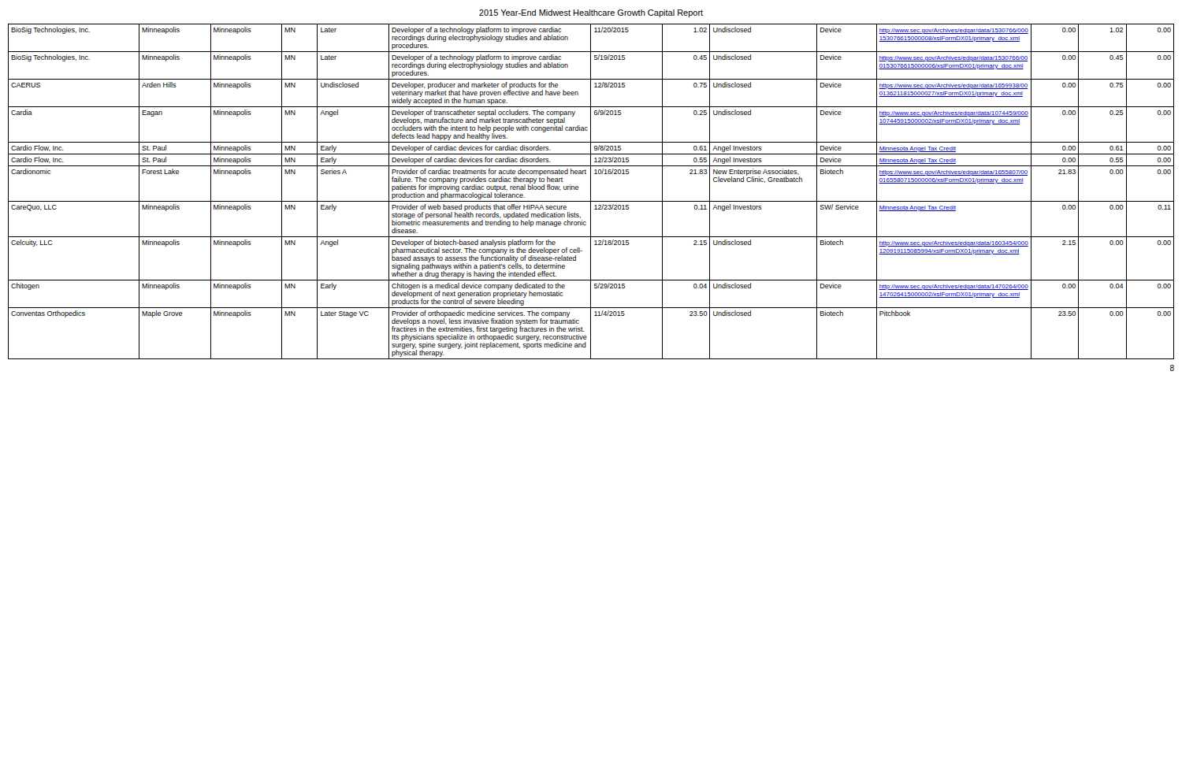2015 Year-End Midwest Healthcare Growth Capital Report
| BioSig Technologies, Inc. | Minneapolis | Minneapolis | MN | Later | Developer of a technology platform to improve cardiac recordings during electrophysiology studies and ablation procedures. | 11/20/2015 | 1.02 | Undisclosed | Device | http://www.sec.gov/Archives/edgar/data/1530766/000153076615000008/xslFormDX01/primary_doc.xml | 0.00 | 1.02 | 0.00 |
| BioSig Technologies, Inc. | Minneapolis | Minneapolis | MN | Later | Developer of a technology platform to improve cardiac recordings during electrophysiology studies and ablation procedures. | 5/19/2015 | 0.45 | Undisclosed | Device | https://www.sec.gov/Archives/edgar/data/1530766/000153076615000006/xslFormDX01/primary_doc.xml | 0.00 | 0.45 | 0.00 |
| CAERUS | Arden Hills | Minneapolis | MN | Undisclosed | Developer, producer and marketer of products for the veterinary market that have proven effective and have been widely accepted in the human space. | 12/8/2015 | 0.75 | Undisclosed | Device | https://www.sec.gov/Archives/edgar/data/1659938/000136211815000027/xslFormDX01/primary_doc.xml | 0.00 | 0.75 | 0.00 |
| Cardia | Eagan | Minneapolis | MN | Angel | Developer of transcatheter septal occluders. The company develops, manufacture and market transcatheter septal occluders with the intent to help people with congenital cardiac defects lead happy and healthy lives. | 6/9/2015 | 0.25 | Undisclosed | Device | http://www.sec.gov/Archives/edgar/data/1074459/000107445915000002/xslFormDX01/primary_doc.xml | 0.00 | 0.25 | 0.00 |
| Cardio Flow, Inc. | St. Paul | Minneapolis | MN | Early | Developer of cardiac devices for cardiac disorders. | 9/8/2015 | 0.61 | Angel Investors | Device | Minnesota Angel Tax Credit | 0.00 | 0.61 | 0.00 |
| Cardio Flow, Inc. | St. Paul | Minneapolis | MN | Early | Developer of cardiac devices for cardiac disorders. | 12/23/2015 | 0.55 | Angel Investors | Device | Minnesota Angel Tax Credit | 0.00 | 0.55 | 0.00 |
| Cardionomic | Forest Lake | Minneapolis | MN | Series A | Provider of cardiac treatments for acute decompensated heart failure. The company provides cardiac therapy to heart patients for improving cardiac output, renal blood flow, urine production and pharmacological tolerance. | 10/16/2015 | 21.83 | New Enterprise Associates, Cleveland Clinic, Greatbatch | Biotech | https://www.sec.gov/Archives/edgar/data/1655807/000165580715000006/xslFormDX01/primary_doc.xml | 21.83 | 0.00 | 0.00 |
| CareQuo, LLC | Minneapolis | Minneapolis | MN | Early | Provider of web based products that offer HIPAA secure storage of personal health records, updated medication lists, biometric measurements and trending to help manage chronic disease. | 12/23/2015 | 0.11 | Angel Investors | SW/ Service | Minnesota Angel Tax Credit | 0.00 | 0.00 | 0.11 |
| Celcuity, LLC | Minneapolis | Minneapolis | MN | Angel | Developer of biotech-based analysis platform for the pharmaceutical sector. The company is the developer of cell-based assays to assess the functionality of disease-related signaling pathways within a patient's cells, to determine whether a drug therapy is having the intended effect. | 12/18/2015 | 2.15 | Undisclosed | Biotech | http://www.sec.gov/Archives/edgar/data/1603454/000120919115085994/xslFormDX01/primary_doc.xml | 2.15 | 0.00 | 0.00 |
| Chitogen | Minneapolis | Minneapolis | MN | Early | Chitogen is a medical device company dedicated to the development of next generation proprietary hemostatic products for the control of severe bleeding | 5/29/2015 | 0.04 | Undisclosed | Device | http://www.sec.gov/Archives/edgar/data/1470264/000147026415000002/xslFormDX01/primary_doc.xml | 0.00 | 0.04 | 0.00 |
| Conventas Orthopedics | Maple Grove | Minneapolis | MN | Later Stage VC | Provider of orthopaedic medicine services. The company develops a novel, less invasive fixation system for traumatic fractires in the extremities, first targeting fractures in the wrist. Its physicians specialize in orthopaedic surgery, reconstructive surgery, spine surgery, joint replacement, sports medicine and physical therapy. | 11/4/2015 | 23.50 | Undisclosed | Biotech | Pitchbook | 23.50 | 0.00 | 0.00 |
8